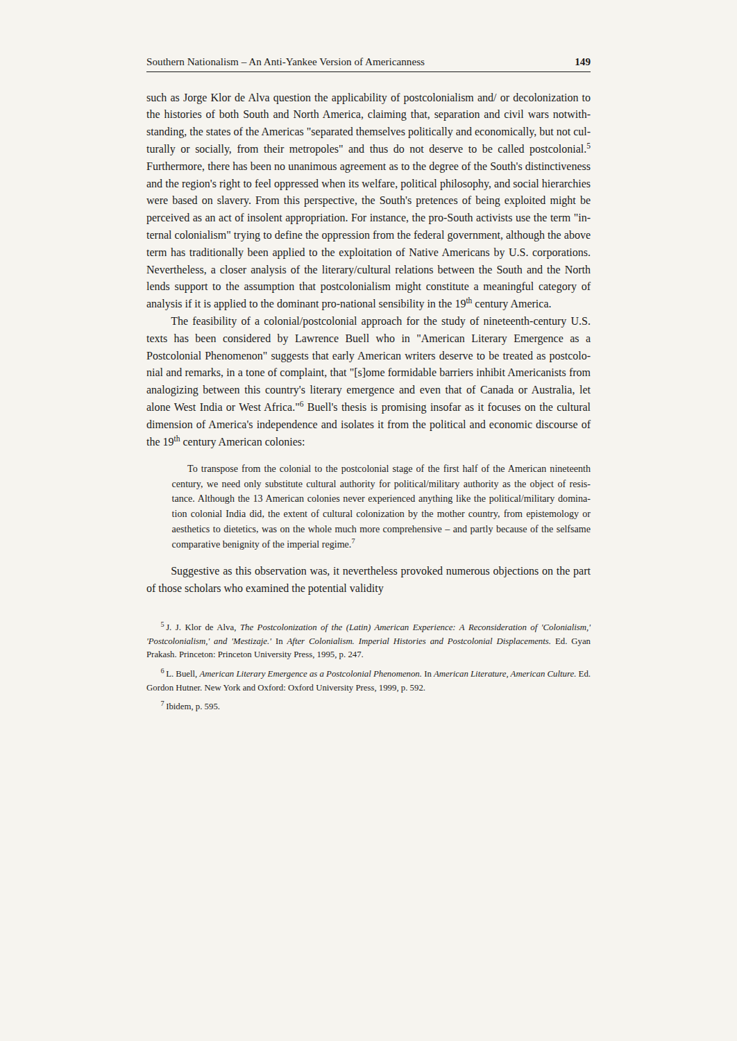Southern Nationalism – An Anti-Yankee Version of Americanness 149
such as Jorge Klor de Alva question the applicability of postcolonialism and/ or decolonization to the histories of both South and North America, claiming that, separation and civil wars notwithstanding, the states of the Americas "separated themselves politically and economically, but not culturally or socially, from their metropoles" and thus do not deserve to be called postcolonial.5 Furthermore, there has been no unanimous agreement as to the degree of the South's distinctiveness and the region's right to feel oppressed when its welfare, political philosophy, and social hierarchies were based on slavery. From this perspective, the South's pretences of being exploited might be perceived as an act of insolent appropriation. For instance, the pro-South activists use the term "internal colonialism" trying to define the oppression from the federal government, although the above term has traditionally been applied to the exploitation of Native Americans by U.S. corporations. Nevertheless, a closer analysis of the literary/cultural relations between the South and the North lends support to the assumption that postcolonialism might constitute a meaningful category of analysis if it is applied to the dominant pro-national sensibility in the 19th century America.
The feasibility of a colonial/postcolonial approach for the study of nineteenth-century U.S. texts has been considered by Lawrence Buell who in "American Literary Emergence as a Postcolonial Phenomenon" suggests that early American writers deserve to be treated as postcolonial and remarks, in a tone of complaint, that "[s]ome formidable barriers inhibit Americanists from analogizing between this country's literary emergence and even that of Canada or Australia, let alone West India or West Africa."6 Buell's thesis is promising insofar as it focuses on the cultural dimension of America's independence and isolates it from the political and economic discourse of the 19th century American colonies:
To transpose from the colonial to the postcolonial stage of the first half of the American nineteenth century, we need only substitute cultural authority for political/military authority as the object of resistance. Although the 13 American colonies never experienced anything like the political/military domination colonial India did, the extent of cultural colonization by the mother country, from epistemology or aesthetics to dietetics, was on the whole much more comprehensive – and partly because of the selfsame comparative benignity of the imperial regime.7
Suggestive as this observation was, it nevertheless provoked numerous objections on the part of those scholars who examined the potential validity
5 J. J. Klor de Alva, The Postcolonization of the (Latin) American Experience: A Reconsideration of 'Colonialism,' 'Postcolonialism,' and 'Mestizaje.' In After Colonialism. Imperial Histories and Postcolonial Displacements. Ed. Gyan Prakash. Princeton: Princeton University Press, 1995, p. 247.
6 L. Buell, American Literary Emergence as a Postcolonial Phenomenon. In American Literature, American Culture. Ed. Gordon Hutner. New York and Oxford: Oxford University Press, 1999, p. 592.
7 Ibidem, p. 595.